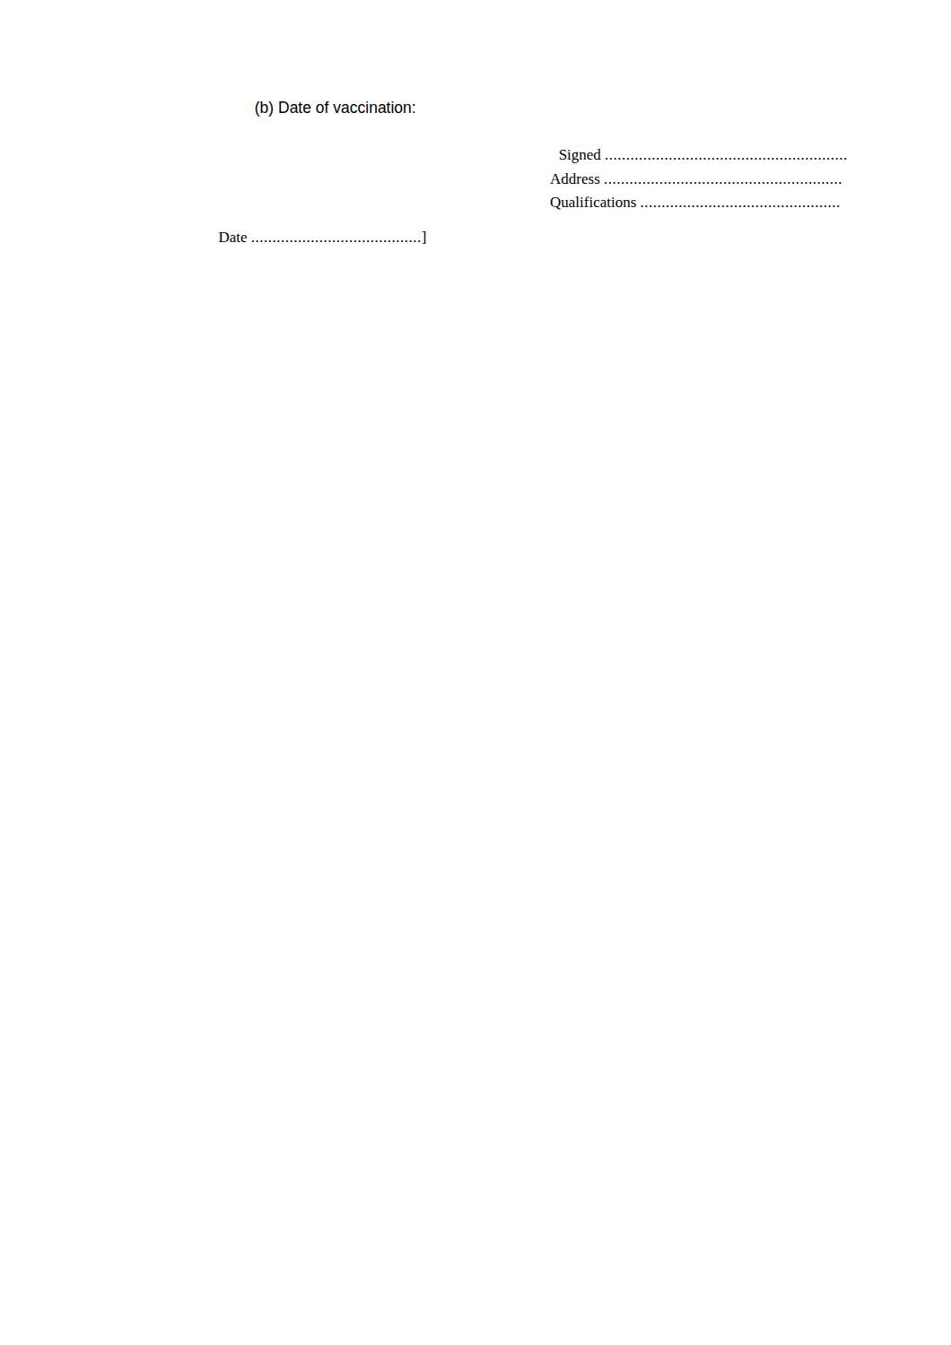(b) Date of vaccination:
Signed .........................................................
Address ........................................................
Qualifications ...............................................
Date ........................................]